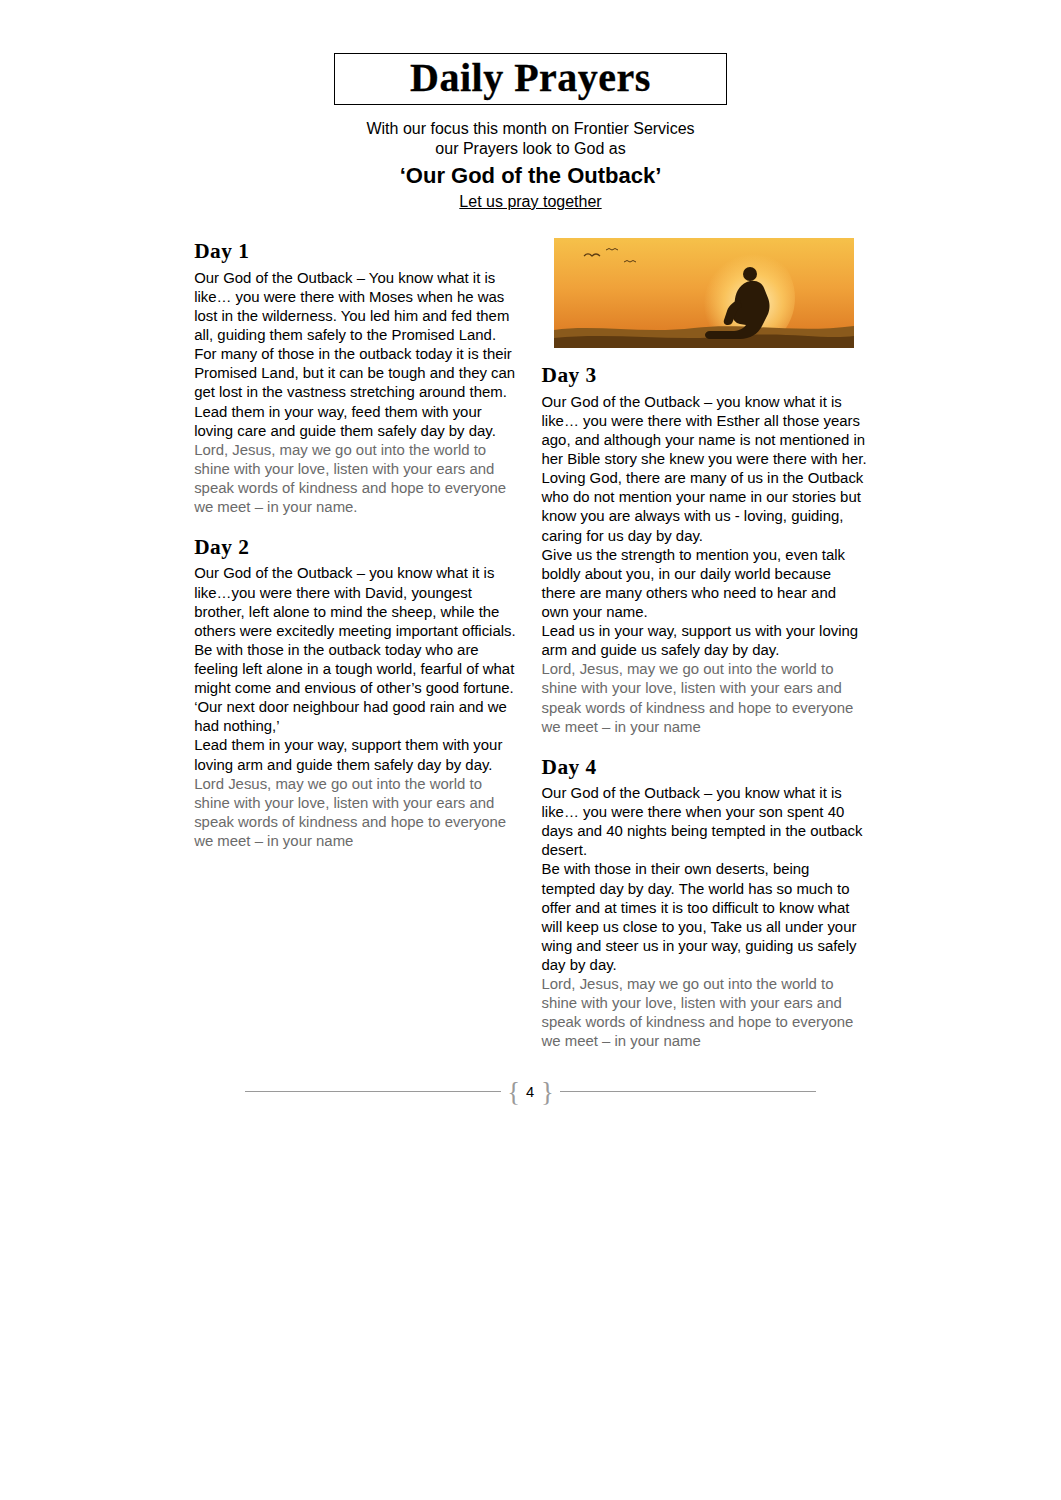Daily Prayers
With our focus this month on Frontier Services
our Prayers look to God as
‘Our God of the Outback’
Let us pray together
Day 1
Our God of the Outback – You know what it is like… you were there with Moses when he was lost in the wilderness. You led him and fed them all, guiding them safely to the Promised Land.
For many of those in the outback today it is their Promised Land, but it can be tough and they can get lost in the vastness stretching around them.
Lead them in your way, feed them with your loving care and guide them safely day by day.
Lord, Jesus, may we go out into the world to shine with your love, listen with your ears and speak words of kindness and hope to everyone we meet – in your name.
Day 2
Our God of the Outback – you know what it is like…you were there with David, youngest brother, left alone to mind the sheep, while the others were excitedly meeting important officials.
Be with those in the outback today who are feeling left alone in a tough world, fearful of what might come and envious of other’s good fortune. ‘Our next door neighbour had good rain and we had nothing,’
Lead them in your way, support them with your loving arm and guide them safely day by day.
Lord Jesus, may we go out into the world to shine with your love, listen with your ears and speak words of kindness and hope to everyone we meet – in your name
Day 3
Our God of the Outback – you know what it is like… you were there with Esther all those years ago, and although your name is not mentioned in her Bible story she knew you were there with her.
Loving God, there are many of us in the Outback who do not mention your name in our stories but know you are always with us - loving, guiding, caring for us day by day.
Give us the strength to mention you, even talk boldly about you, in our daily world because there are many others who need to hear and own your name.
Lead us in your way, support us with your loving arm and guide us safely day by day.
Lord, Jesus, may we go out into the world to shine with your love, listen with your ears and speak words of kindness and hope to everyone we meet – in your name
Day 4
Our God of the Outback – you know what it is like… you were there when your son spent 40 days and 40 nights being tempted in the outback desert.
Be with those in their own deserts, being tempted day by day. The world has so much to offer and at times it is too difficult to know what will keep us close to you, Take us all under your wing and steer us in your way, guiding us safely day by day.
Lord, Jesus, may we go out into the world to shine with your love, listen with your ears and speak words of kindness and hope to everyone we meet – in your name
{ 4 }